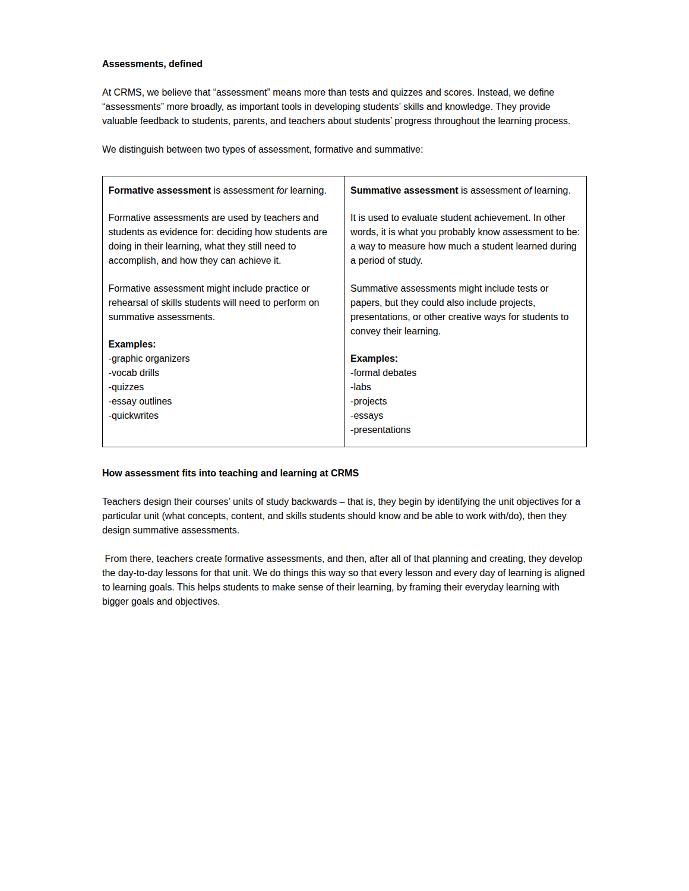Assessments, defined
At CRMS, we believe that “assessment” means more than tests and quizzes and scores. Instead, we define “assessments” more broadly, as important tools in developing students’ skills and knowledge. They provide valuable feedback to students, parents, and teachers about students’ progress throughout the learning process.
We distinguish between two types of assessment, formative and summative:
| Formative assessment is assessment for learning. Formative assessments are used by teachers and students as evidence for: deciding how students are doing in their learning, what they still need to accomplish, and how they can achieve it. Formative assessment might include practice or rehearsal of skills students will need to perform on summative assessments. Examples: -graphic organizers -vocab drills -quizzes -essay outlines -quickwrites | Summative assessment is assessment of learning. It is used to evaluate student achievement. In other words, it is what you probably know assessment to be: a way to measure how much a student learned during a period of study. Summative assessments might include tests or papers, but they could also include projects, presentations, or other creative ways for students to convey their learning. Examples: -formal debates -labs -projects -essays -presentations |
How assessment fits into teaching and learning at CRMS
Teachers design their courses’ units of study backwards – that is, they begin by identifying the unit objectives for a particular unit (what concepts, content, and skills students should know and be able to work with/do), then they design summative assessments.
From there, teachers create formative assessments, and then, after all of that planning and creating, they develop the day-to-day lessons for that unit. We do things this way so that every lesson and every day of learning is aligned to learning goals. This helps students to make sense of their learning, by framing their everyday learning with bigger goals and objectives.